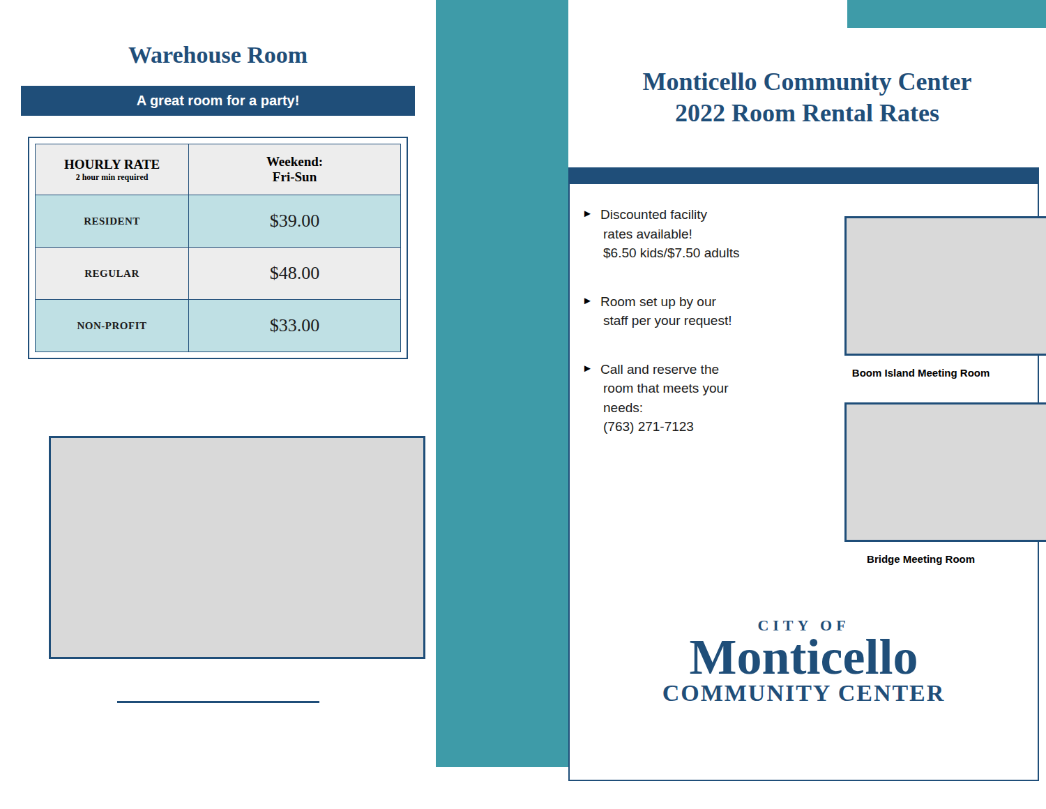Warehouse Room
A great room for a party!
| HOURLY RATE 2 hour min required | Weekend: Fri-Sun |
| --- | --- |
| RESIDENT | $39.00 |
| REGULAR | $48.00 |
| NON-PROFIT | $33.00 |
Monticello Community Center
2022 Room Rental Rates
Discounted facilityrates available!$6.50 kids/$7.50 adults
Room set up by ourstaff per your request!
Call and reserve theroom that meets your needs:(763) 271-7123
Boom Island Meeting Room
Bridge Meeting Room
CITY OF
Monticello
COMMUNITY CENTER